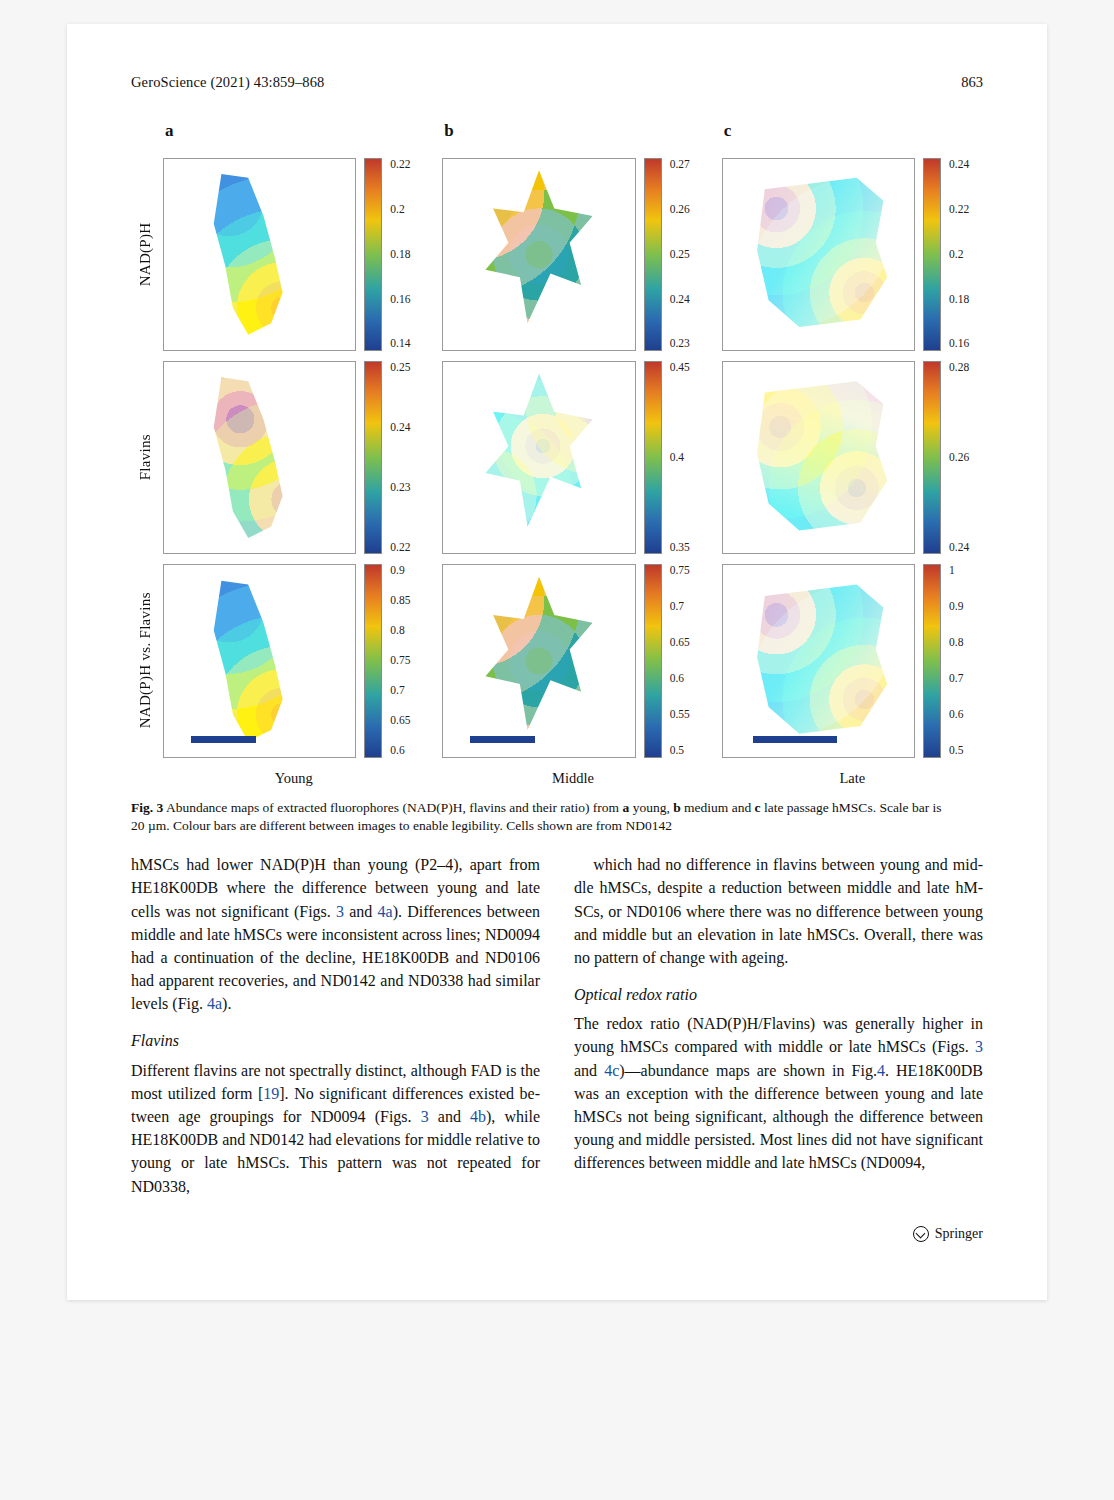GeroScience (2021) 43:859–868
863
a
b
c
NAD(P)H
0.220.20.180.160.14
0.270.260.250.240.23
0.240.220.20.180.16
Flavins
0.250.240.230.22
0.450.40.35
0.280.260.24
NAD(P)H vs. Flavins
0.90.850.80.750.70.650.6
0.750.70.650.60.550.5
10.90.80.70.60.5
Young
Middle
Late
Fig. 3 Abundance maps of extracted fluorophores (NAD(P)H, flavins and their ratio) from a young, b medium and c late passage hMSCs. Scale bar is 20 µm. Colour bars are different between images to enable legibility. Cells shown are from ND0142
hMSCs had lower NAD(P)H than young (P2–4), apart from HE18K00DB where the difference between young and late cells was not significant (Figs. 3 and 4a). Differences between middle and late hMSCs were inconsistent across lines; ND0094 had a continuation of the decline, HE18K00DB and ND0106 had apparent recoveries, and ND0142 and ND0338 had similar levels (Fig. 4a).
Flavins
Different flavins are not spectrally distinct, although FAD is the most utilized form [19]. No significant differences existed between age groupings for ND0094 (Figs. 3 and 4b), while HE18K00DB and ND0142 had elevations for middle relative to young or late hMSCs. This pattern was not repeated for ND0338,
which had no difference in flavins between young and middle hMSCs, despite a reduction between middle and late hMSCs, or ND0106 where there was no difference between young and middle but an elevation in late hMSCs. Overall, there was no pattern of change with ageing.
Optical redox ratio
The redox ratio (NAD(P)H/Flavins) was generally higher in young hMSCs compared with middle or late hMSCs (Figs. 3 and 4c)—abundance maps are shown in Fig.4. HE18K00DB was an exception with the difference between young and late hMSCs not being significant, although the difference between young and middle persisted. Most lines did not have significant differences between middle and late hMSCs (ND0094,
Springer